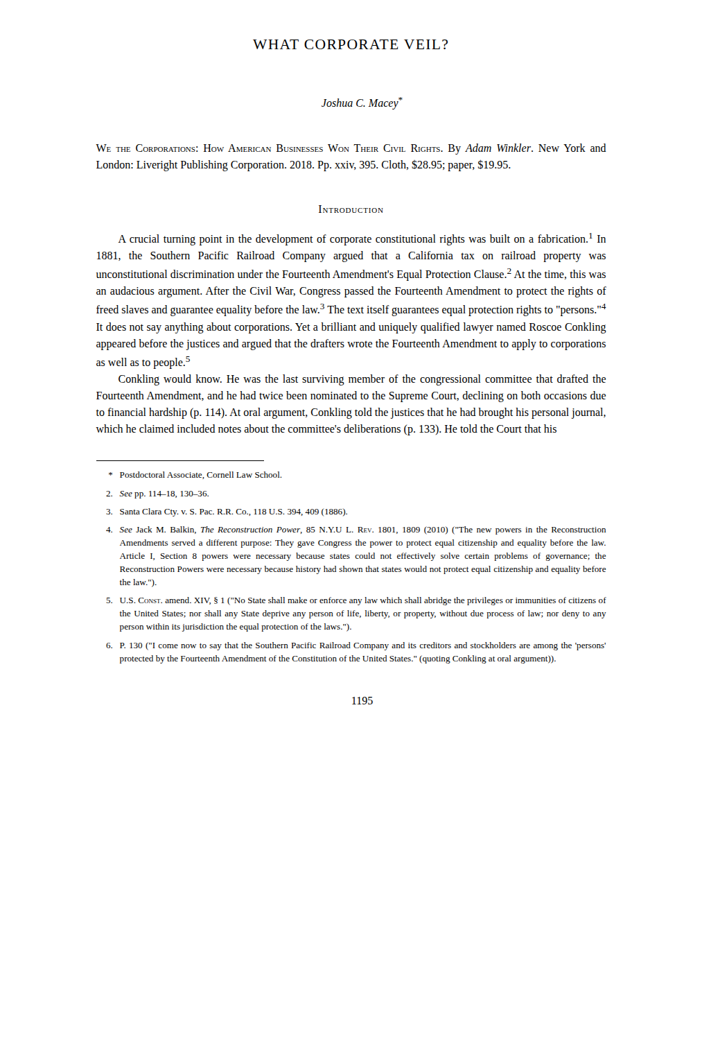WHAT CORPORATE VEIL?
Joshua C. Macey*
We the Corporations: How American Businesses Won Their Civil Rights. By Adam Winkler. New York and London: Liveright Publishing Corporation. 2018. Pp. xxiv, 395. Cloth, $28.95; paper, $19.95.
Introduction
A crucial turning point in the development of corporate constitutional rights was built on a fabrication.1 In 1881, the Southern Pacific Railroad Company argued that a California tax on railroad property was unconstitutional discrimination under the Fourteenth Amendment's Equal Protection Clause.2 At the time, this was an audacious argument. After the Civil War, Congress passed the Fourteenth Amendment to protect the rights of freed slaves and guarantee equality before the law.3 The text itself guarantees equal protection rights to "persons."4 It does not say anything about corporations. Yet a brilliant and uniquely qualified lawyer named Roscoe Conkling appeared before the justices and argued that the drafters wrote the Fourteenth Amendment to apply to corporations as well as to people.5
Conkling would know. He was the last surviving member of the congressional committee that drafted the Fourteenth Amendment, and he had twice been nominated to the Supreme Court, declining on both occasions due to financial hardship (p. 114). At oral argument, Conkling told the justices that he had brought his personal journal, which he claimed included notes about the committee's deliberations (p. 133). He told the Court that his
Postdoctoral Associate, Cornell Law School.
See pp. 114–18, 130–36.
Santa Clara Cty. v. S. Pac. R.R. Co., 118 U.S. 394, 409 (1886).
See Jack M. Balkin, The Reconstruction Power, 85 N.Y.U L. Rev. 1801, 1809 (2010) ("The new powers in the Reconstruction Amendments served a different purpose: They gave Congress the power to protect equal citizenship and equality before the law. Article I, Section 8 powers were necessary because states could not effectively solve certain problems of governance; the Reconstruction Powers were necessary because history had shown that states would not protect equal citizenship and equality before the law.").
U.S. Const. amend. XIV, § 1 ("No State shall make or enforce any law which shall abridge the privileges or immunities of citizens of the United States; nor shall any State deprive any person of life, liberty, or property, without due process of law; nor deny to any person within its jurisdiction the equal protection of the laws.").
P. 130 ("I come now to say that the Southern Pacific Railroad Company and its creditors and stockholders are among the 'persons' protected by the Fourteenth Amendment of the Constitution of the United States." (quoting Conkling at oral argument)).
1195